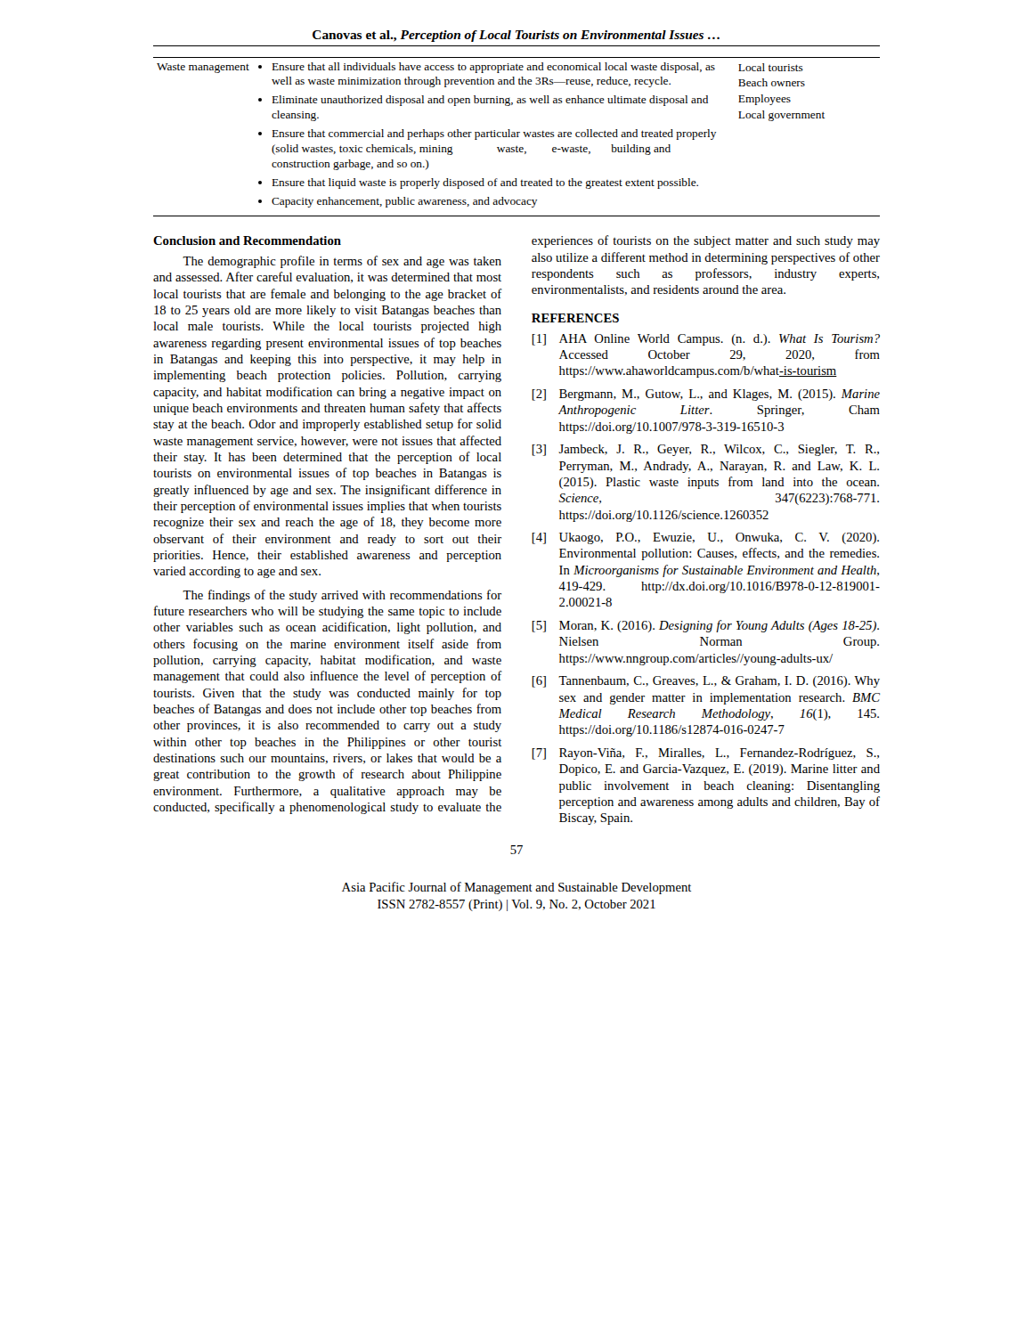Canovas et al., Perception of Local Tourists on Environmental Issues …
| Waste management | Ensure that all individuals have access to appropriate and economical local waste disposal, as well as waste minimization through prevention and the 3Rs—reuse, reduce, recycle. Eliminate unauthorized disposal and open burning, as well as enhance ultimate disposal and cleansing. Ensure that commercial and perhaps other particular wastes are collected and treated properly (solid wastes, toxic chemicals, mining waste, e-waste, building and construction garbage, and so on.) Ensure that liquid waste is properly disposed of and treated to the greatest extent possible. Capacity enhancement, public awareness, and advocacy | Local tourists Beach owners Employees Local government |
Conclusion and Recommendation
The demographic profile in terms of sex and age was taken and assessed. After careful evaluation, it was determined that most local tourists that are female and belonging to the age bracket of 18 to 25 years old are more likely to visit Batangas beaches than local male tourists. While the local tourists projected high awareness regarding present environmental issues of top beaches in Batangas and keeping this into perspective, it may help in implementing beach protection policies. Pollution, carrying capacity, and habitat modification can bring a negative impact on unique beach environments and threaten human safety that affects stay at the beach. Odor and improperly established setup for solid waste management service, however, were not issues that affected their stay. It has been determined that the perception of local tourists on environmental issues of top beaches in Batangas is greatly influenced by age and sex. The insignificant difference in their perception of environmental issues implies that when tourists recognize their sex and reach the age of 18, they become more observant of their environment and ready to sort out their priorities. Hence, their established awareness and perception varied according to age and sex.
The findings of the study arrived with recommendations for future researchers who will be studying the same topic to include other variables such as ocean acidification, light pollution, and others focusing on the marine environment itself aside from pollution, carrying capacity, habitat modification, and waste management that could also influence the level of perception of tourists. Given that the study was conducted mainly for top beaches of Batangas and does not include other top beaches from other provinces, it is also recommended to carry out a study within other top beaches in the Philippines or other tourist destinations such our mountains, rivers, or lakes that would be a great contribution to the growth of research about Philippine environment. Furthermore, a qualitative approach may be conducted, specifically a phenomenological study to evaluate the experiences of tourists on the subject matter and such study may also utilize a different method in determining perspectives of other respondents such as professors, industry experts, environmentalists, and residents around the area.
REFERENCES
AHA Online World Campus. (n. d.). What Is Tourism? Accessed October 29, 2020, from https://www.ahaworldcampus.com/b/what-is-tourism
Bergmann, M., Gutow, L., and Klages, M. (2015). Marine Anthropogenic Litter. Springer, Cham https://doi.org/10.1007/978-3-319-16510-3
Jambeck, J. R., Geyer, R., Wilcox, C., Siegler, T. R., Perryman, M., Andrady, A., Narayan, R. and Law, K. L. (2015). Plastic waste inputs from land into the ocean. Science, 347(6223):768-771. https://doi.org/10.1126/science.1260352
Ukaogo, P.O., Ewuzie, U., Onwuka, C. V. (2020). Environmental pollution: Causes, effects, and the remedies. In Microorganisms for Sustainable Environment and Health, 419-429. http://dx.doi.org/10.1016/B978-0-12-819001-2.00021-8
Moran, K. (2016). Designing for Young Adults (Ages 18-25). Nielsen Norman Group. https://www.nngroup.com/articles//young-adults-ux/
Tannenbaum, C., Greaves, L., & Graham, I. D. (2016). Why sex and gender matter in implementation research. BMC Medical Research Methodology, 16(1), 145. https://doi.org/10.1186/s12874-016-0247-7
Rayon-Viña, F., Miralles, L., Fernandez-Rodríguez, S., Dopico, E. and Garcia-Vazquez, E. (2019). Marine litter and public involvement in beach cleaning: Disentangling perception and awareness among adults and children, Bay of Biscay, Spain.
57
Asia Pacific Journal of Management and Sustainable Development
ISSN 2782-8557 (Print) | Vol. 9, No. 2, October 2021